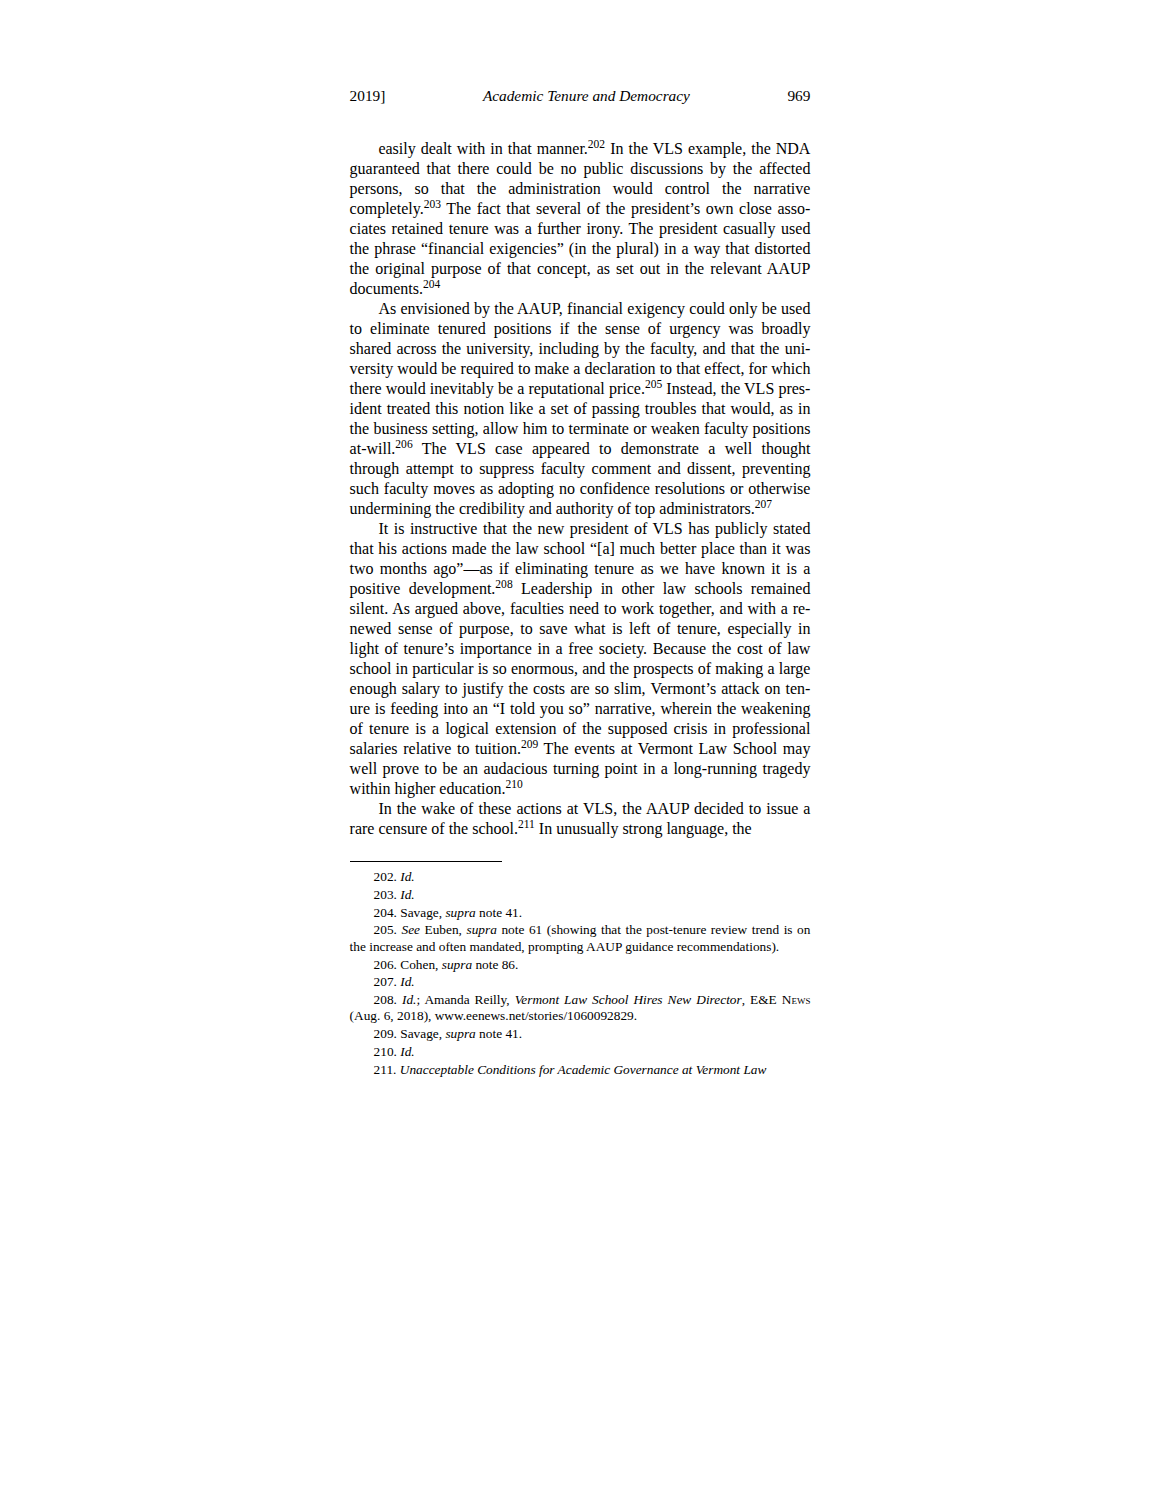2019] Academic Tenure and Democracy 969
easily dealt with in that manner.202 In the VLS example, the NDA guaranteed that there could be no public discussions by the affected persons, so that the administration would control the narrative completely.203 The fact that several of the president’s own close associates retained tenure was a further irony. The president casually used the phrase “financial exigencies” (in the plural) in a way that distorted the original purpose of that concept, as set out in the relevant AAUP documents.204
As envisioned by the AAUP, financial exigency could only be used to eliminate tenured positions if the sense of urgency was broadly shared across the university, including by the faculty, and that the university would be required to make a declaration to that effect, for which there would inevitably be a reputational price.205 Instead, the VLS president treated this notion like a set of passing troubles that would, as in the business setting, allow him to terminate or weaken faculty positions at-will.206 The VLS case appeared to demonstrate a well thought through attempt to suppress faculty comment and dissent, preventing such faculty moves as adopting no confidence resolutions or otherwise undermining the credibility and authority of top administrators.207
It is instructive that the new president of VLS has publicly stated that his actions made the law school “[a] much better place than it was two months ago”—as if eliminating tenure as we have known it is a positive development.208 Leadership in other law schools remained silent. As argued above, faculties need to work together, and with a renewed sense of purpose, to save what is left of tenure, especially in light of tenure’s importance in a free society. Because the cost of law school in particular is so enormous, and the prospects of making a large enough salary to justify the costs are so slim, Vermont’s attack on tenure is feeding into an “I told you so” narrative, wherein the weakening of tenure is a logical extension of the supposed crisis in professional salaries relative to tuition.209 The events at Vermont Law School may well prove to be an audacious turning point in a long-running tragedy within higher education.210
In the wake of these actions at VLS, the AAUP decided to issue a rare censure of the school.211 In unusually strong language, the
202. Id.
203. Id.
204. Savage, supra note 41.
205. See Euben, supra note 61 (showing that the post-tenure review trend is on the increase and often mandated, prompting AAUP guidance recommendations).
206. Cohen, supra note 86.
207. Id.
208. Id.; Amanda Reilly, Vermont Law School Hires New Director, E&E News (Aug. 6, 2018), www.eenews.net/stories/1060092829.
209. Savage, supra note 41.
210. Id.
211. Unacceptable Conditions for Academic Governance at Vermont Law